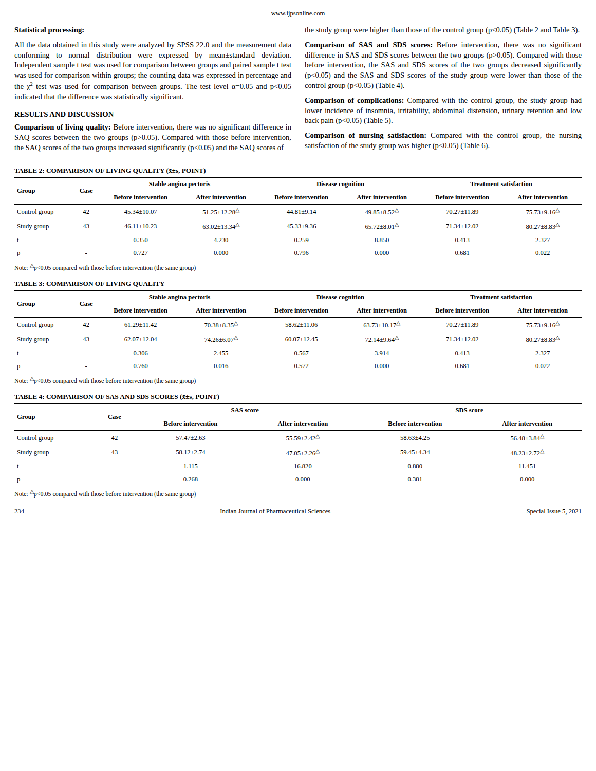www.ijpsonline.com
Statistical processing:
All the data obtained in this study were analyzed by SPSS 22.0 and the measurement data conforming to normal distribution were expressed by mean±standard deviation. Independent sample t test was used for comparison between groups and paired sample t test was used for comparison within groups; the counting data was expressed in percentage and the χ2 test was used for comparison between groups. The test level α=0.05 and p<0.05 indicated that the difference was statistically significant.
Results and Discussion
Comparison of living quality: Before intervention, there was no significant difference in SAQ scores between the two groups (p>0.05). Compared with those before intervention, the SAQ scores of the two groups increased significantly (p<0.05) and the SAQ scores of
the study group were higher than those of the control group (p<0.05) (Table 2 and Table 3).
Comparison of SAS and SDS scores: Before intervention, there was no significant difference in SAS and SDS scores between the two groups (p>0.05). Compared with those before intervention, the SAS and SDS scores of the two groups decreased significantly (p<0.05) and the SAS and SDS scores of the study group were lower than those of the control group (p<0.05) (Table 4).
Comparison of complications: Compared with the control group, the study group had lower incidence of insomnia, irritability, abdominal distension, urinary retention and low back pain (p<0.05) (Table 5).
Comparison of nursing satisfaction: Compared with the control group, the nursing satisfaction of the study group was higher (p<0.05) (Table 6).
TABLE 2: COMPARISON OF LIVING QUALITY (x̄±s, POINT)
| Group | Case | Stable angina pectoris | Disease cognition | Treatment satisfaction |
| --- | --- | --- | --- | --- |
| Before intervention | After intervention | Before intervention | After intervention | Before intervention | After intervention |
| Control group | 42 | 45.34±10.07 | 51.25±12.28 △ | 44.81±9.14 | 49.85±8.52 △ | 70.27±11.89 | 75.73±9.16 △ |
| Study group | 43 | 46.11±10.23 | 63.02±13.34 △ | 45.33±9.36 | 65.72±8.01 △ | 71.34±12.02 | 80.27±8.83 △ |
| t | - | 0.350 | 4.230 | 0.259 | 8.850 | 0.413 | 2.327 |
| p | - | 0.727 | 0.000 | 0.796 | 0.000 | 0.681 | 0.022 |
Note: △p<0.05 compared with those before intervention (the same group)
TABLE 3: COMPARISON OF LIVING QUALITY
| Group | Case | Stable angina pectoris | Disease cognition | Treatment satisfaction |
| --- | --- | --- | --- | --- |
| Before intervention | After intervention | Before intervention | After intervention | Before intervention | After intervention |
| Control group | 42 | 61.29±11.42 | 70.38±8.35 △ | 58.62±11.06 | 63.73±10.17 △ | 70.27±11.89 | 75.73±9.16 △ |
| Study group | 43 | 62.07±12.04 | 74.26±6.07 △ | 60.07±12.45 | 72.14±9.64 △ | 71.34±12.02 | 80.27±8.83 △ |
| t | - | 0.306 | 2.455 | 0.567 | 3.914 | 0.413 | 2.327 |
| p | - | 0.760 | 0.016 | 0.572 | 0.000 | 0.681 | 0.022 |
Note: △p<0.05 compared with those before intervention (the same group)
TABLE 4: COMPARISON OF SAS AND SDS SCORES (x̄±s, POINT)
| Group | Case | SAS score | SDS score |
| --- | --- | --- | --- |
| Before intervention | After intervention | Before intervention | After intervention |
| Control group | 42 | 57.47±2.63 | 55.59±2.42 △ | 58.63±4.25 | 56.48±3.84 △ |
| Study group | 43 | 58.12±2.74 | 47.05±2.26 △ | 59.45±4.34 | 48.23±2.72 △ |
| t | - | 1.115 | 16.820 | 0.880 | 11.451 |
| p | - | 0.268 | 0.000 | 0.381 | 0.000 |
Note: △p<0.05 compared with those before intervention (the same group)
234
Indian Journal of Pharmaceutical Sciences
Special Issue 5, 2021